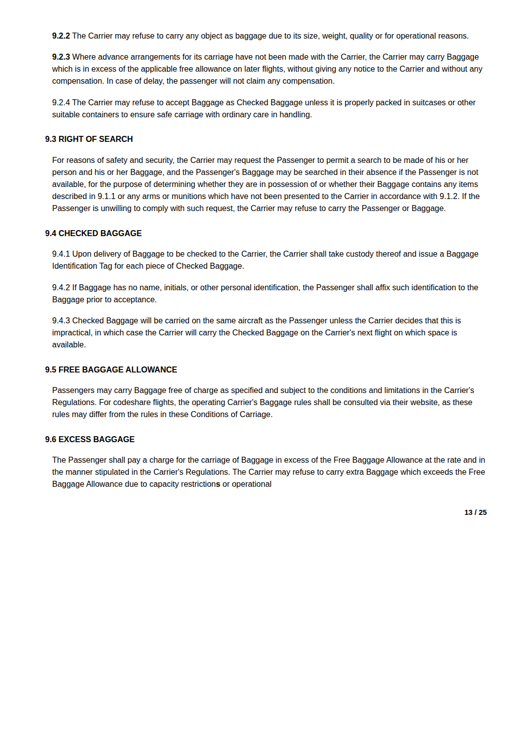9.2.2 The Carrier may refuse to carry any object as baggage due to its size, weight, quality or for operational reasons.
9.2.3 Where advance arrangements for its carriage have not been made with the Carrier, the Carrier may carry Baggage which is in excess of the applicable free allowance on later flights, without giving any notice to the Carrier and without any compensation. In case of delay, the passenger will not claim any compensation.
9.2.4 The Carrier may refuse to accept Baggage as Checked Baggage unless it is properly packed in suitcases or other suitable containers to ensure safe carriage with ordinary care in handling.
9.3 RIGHT OF SEARCH
For reasons of safety and security, the Carrier may request the Passenger to permit a search to be made of his or her person and his or her Baggage, and the Passenger's Baggage may be searched in their absence if the Passenger is not available, for the purpose of determining whether they are in possession of or whether their Baggage contains any items described in 9.1.1 or any arms or munitions which have not been presented to the Carrier in accordance with 9.1.2. If the Passenger is unwilling to comply with such request, the Carrier may refuse to carry the Passenger or Baggage.
9.4 CHECKED BAGGAGE
9.4.1 Upon delivery of Baggage to be checked to the Carrier, the Carrier shall take custody thereof and issue a Baggage Identification Tag for each piece of Checked Baggage.
9.4.2 If Baggage has no name, initials, or other personal identification, the Passenger shall affix such identification to the Baggage prior to acceptance.
9.4.3 Checked Baggage will be carried on the same aircraft as the Passenger unless the Carrier decides that this is impractical, in which case the Carrier will carry the Checked Baggage on the Carrier's next flight on which space is available.
9.5 FREE BAGGAGE ALLOWANCE
Passengers may carry Baggage free of charge as specified and subject to the conditions and limitations in the Carrier's Regulations. For codeshare flights, the operating Carrier's Baggage rules shall be consulted via their website, as these rules may differ from the rules in these Conditions of Carriage.
9.6 EXCESS BAGGAGE
The Passenger shall pay a charge for the carriage of Baggage in excess of the Free Baggage Allowance at the rate and in the manner stipulated in the Carrier's Regulations. The Carrier may refuse to carry extra Baggage which exceeds the Free Baggage Allowance due to capacity restrictions or operational
13 / 25